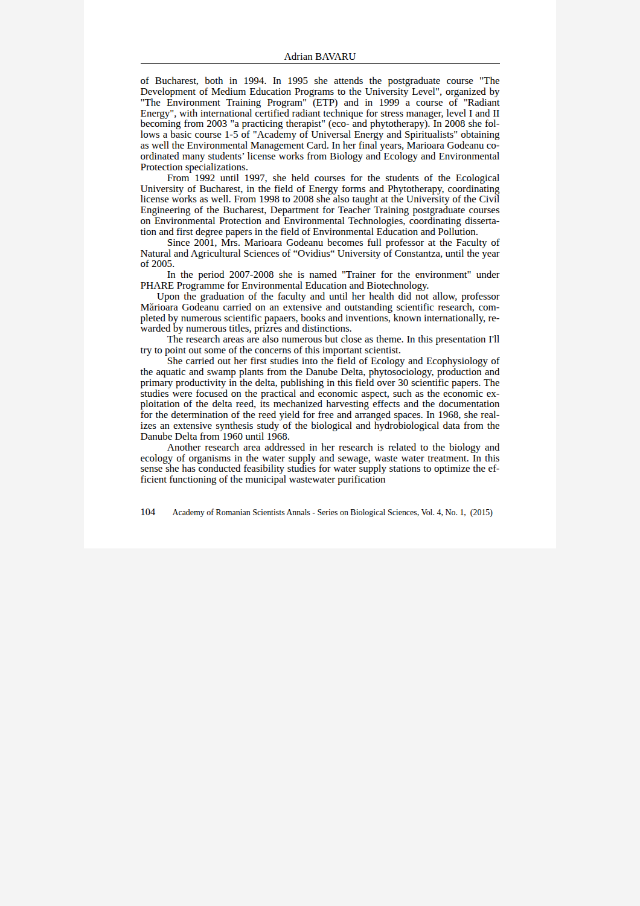Adrian BAVARU
of Bucharest, both in 1994. In 1995 she attends the postgraduate course "The Development of Medium Education Programs to the University Level", organized by "The Environment Training Program" (ETP) and in 1999 a course of "Radiant Energy", with international certified radiant technique for stress manager, level I and II becoming from 2003 "a practicing therapist" (eco- and phytotherapy). In 2008 she follows a basic course 1-5 of "Academy of Universal Energy and Spiritualists" obtaining as well the Environmental Management Card. In her final years, Marioara Godeanu coordinated many students’ license works from Biology and Ecology and Environmental Protection specializations.
From 1992 until 1997, she held courses for the students of the Ecological University of Bucharest, in the field of Energy forms and Phytotherapy, coordinating license works as well. From 1998 to 2008 she also taught at the University of the Civil Engineering of the Bucharest, Department for Teacher Training postgraduate courses on Environmental Protection and Environmental Technologies, coordinating dissertation and first degree papers in the field of Environmental Education and Pollution.
Since 2001, Mrs. Marioara Godeanu becomes full professor at the Faculty of Natural and Agricultural Sciences of “Ovidius“ University of Constantza, until the year of 2005.
In the period 2007-2008 she is named "Trainer for the environment" under PHARE Programme for Environmental Education and Biotechnology.
Upon the graduation of the faculty and until her health did not allow, professor Mărioara Godeanu carried on an extensive and outstanding scientific research, completed by numerous scientific papaers, books and inventions, known internationally, rewarded by numerous titles, prizres and distinctions.
The research areas are also numerous but close as theme. In this presentation I'll try to point out some of the concerns of this important scientist.
She carried out her first studies into the field of Ecology and Ecophysiology of the aquatic and swamp plants from the Danube Delta, phytosociology, production and primary productivity in the delta, publishing in this field over 30 scientific papers. The studies were focused on the practical and economic aspect, such as the economic exploitation of the delta reed, its mechanized harvesting effects and the documentation for the determination of the reed yield for free and arranged spaces. In 1968, she realizes an extensive synthesis study of the biological and hydrobiological data from the Danube Delta from 1960 until 1968.
Another research area addressed in her research is related to the biology and ecology of organisms in the water supply and sewage, waste water treatment. In this sense she has conducted feasibility studies for water supply stations to optimize the efficient functioning of the municipal wastewater purification
104 Academy of Romanian Scientists Annals - Series on Biological Sciences, Vol. 4, No. 1, (2015)